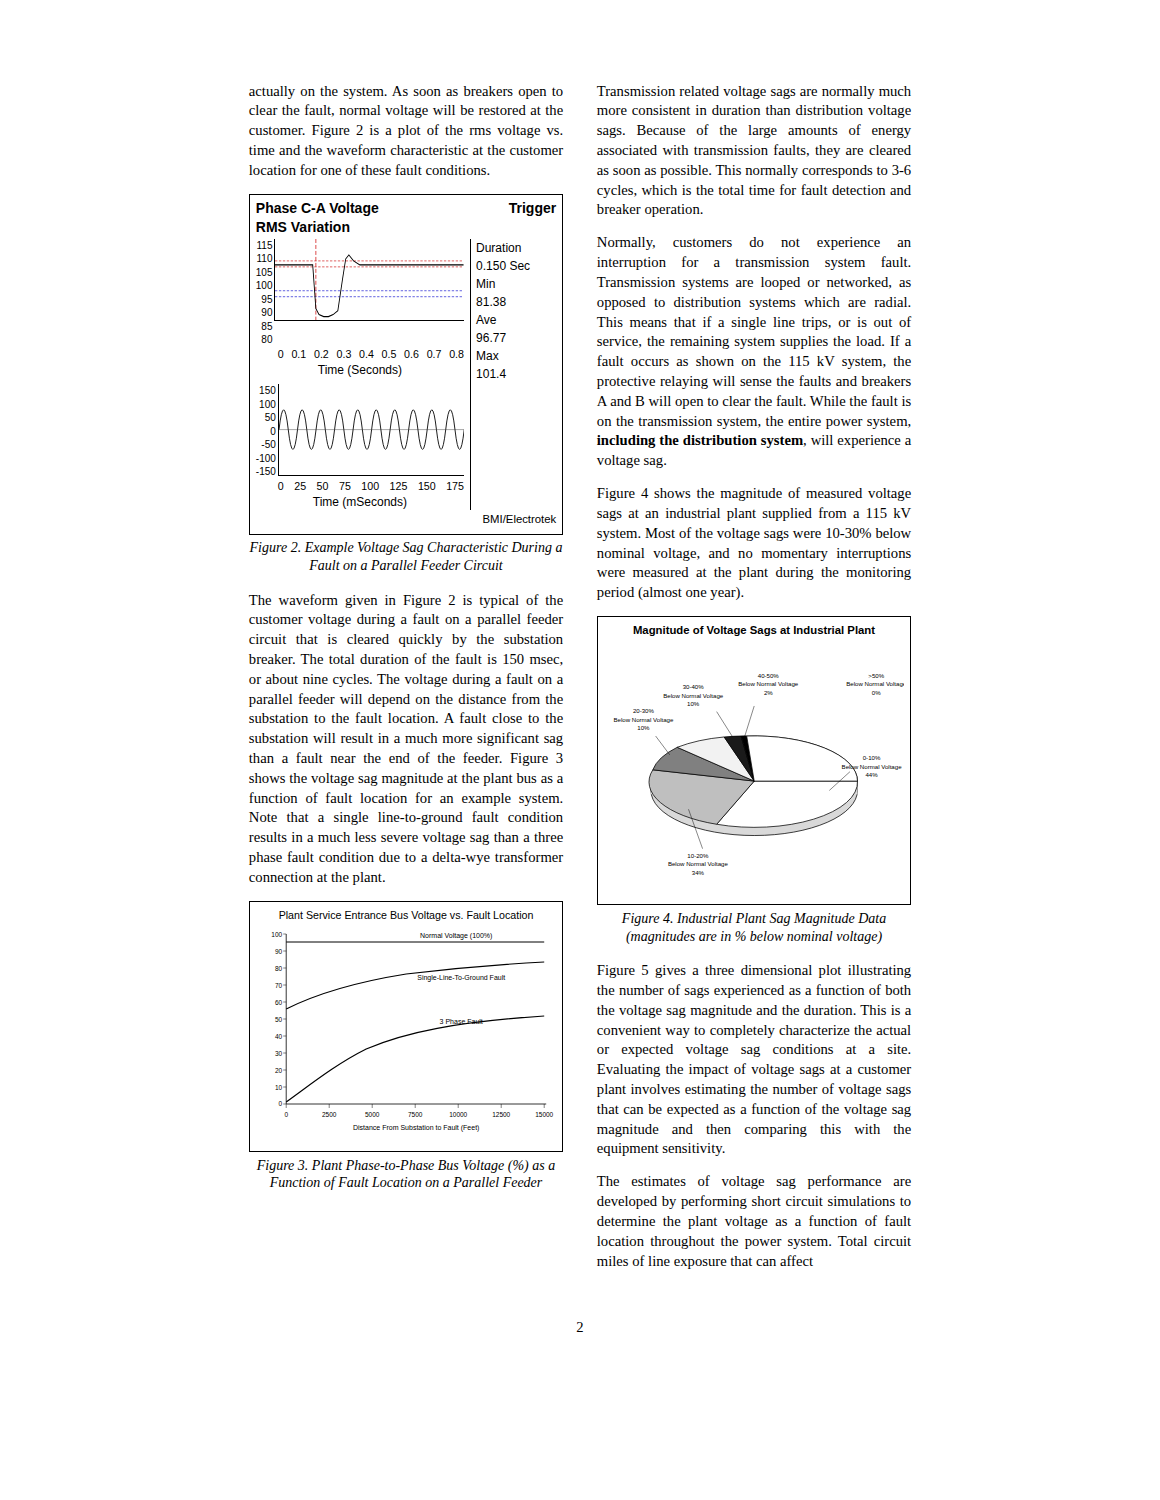actually on the system. As soon as breakers open to clear the fault, normal voltage will be restored at the customer. Figure 2 is a plot of the rms voltage vs. time and the waveform characteristic at the customer location for one of these fault conditions.
Phase C-A Voltage Trigger
RMS Variation
11511010510095908580
00.10.20.30.40.50.60.70.8
Time (Seconds)
150100500-50-100-150
0255075100125150175
Time (mSeconds)
Duration
0.150 Sec
Min
81.38
Ave
96.77
Max
101.4
BMI/Electrotek
Figure 2. Example Voltage Sag Characteristic During a Fault on a Parallel Feeder Circuit
The waveform given in Figure 2 is typical of the customer voltage during a fault on a parallel feeder circuit that is cleared quickly by the substation breaker. The total duration of the fault is 150 msec, or about nine cycles. The voltage during a fault on a parallel feeder will depend on the distance from the substation to the fault location. A fault close to the substation will result in a much more significant sag than a fault near the end of the feeder. Figure 3 shows the voltage sag magnitude at the plant bus as a function of fault location for an example system. Note that a single line-to-ground fault condition results in a much less severe voltage sag than a three phase fault condition due to a delta-wye transformer connection at the plant.
Plant Service Entrance Bus Voltage vs. Fault Location
100 90 80 70 60 50 40 30 20 10 0 0 2500 5000 7500 10000 12500 15000 Distance From Substation to Fault (Feet) Normal Voltage (100%) Single-Line-To-Ground Fault 3 Phase Fault
Figure 3. Plant Phase-to-Phase Bus Voltage (%) as a Function of Fault Location on a Parallel Feeder
Transmission related voltage sags are normally much more consistent in duration than distribution voltage sags. Because of the large amounts of energy associated with transmission faults, they are cleared as soon as possible. This normally corresponds to 3-6 cycles, which is the total time for fault detection and breaker operation.
Normally, customers do not experience an interruption for a transmission system fault. Transmission systems are looped or networked, as opposed to distribution systems which are radial. This means that if a single line trips, or is out of service, the remaining system supplies the load. If a fault occurs as shown on the 115 kV system, the protective relaying will sense the faults and breakers A and B will open to clear the fault. While the fault is on the transmission system, the entire power system, including the distribution system, will experience a voltage sag.
Figure 4 shows the magnitude of measured voltage sags at an industrial plant supplied from a 115 kV system. Most of the voltage sags were 10-30% below nominal voltage, and no momentary interruptions were measured at the plant during the monitoring period (almost one year).
Magnitude of Voltage Sags at Industrial Plant
>50% Below Normal Voltage 0% 40-50% Below Normal Voltage 2% 30-40% Below Normal Voltage 10% 20-30% Below Normal Voltage 10% 10-20% Below Normal Voltage 34% 0-10% Below Normal Voltage 44%
Figure 4. Industrial Plant Sag Magnitude Data
(magnitudes are in % below nominal voltage)
Figure 5 gives a three dimensional plot illustrating the number of sags experienced as a function of both the voltage sag magnitude and the duration. This is a convenient way to completely characterize the actual or expected voltage sag conditions at a site. Evaluating the impact of voltage sags at a customer plant involves estimating the number of voltage sags that can be expected as a function of the voltage sag magnitude and then comparing this with the equipment sensitivity.
The estimates of voltage sag performance are developed by performing short circuit simulations to determine the plant voltage as a function of fault location throughout the power system. Total circuit miles of line exposure that can affect
2